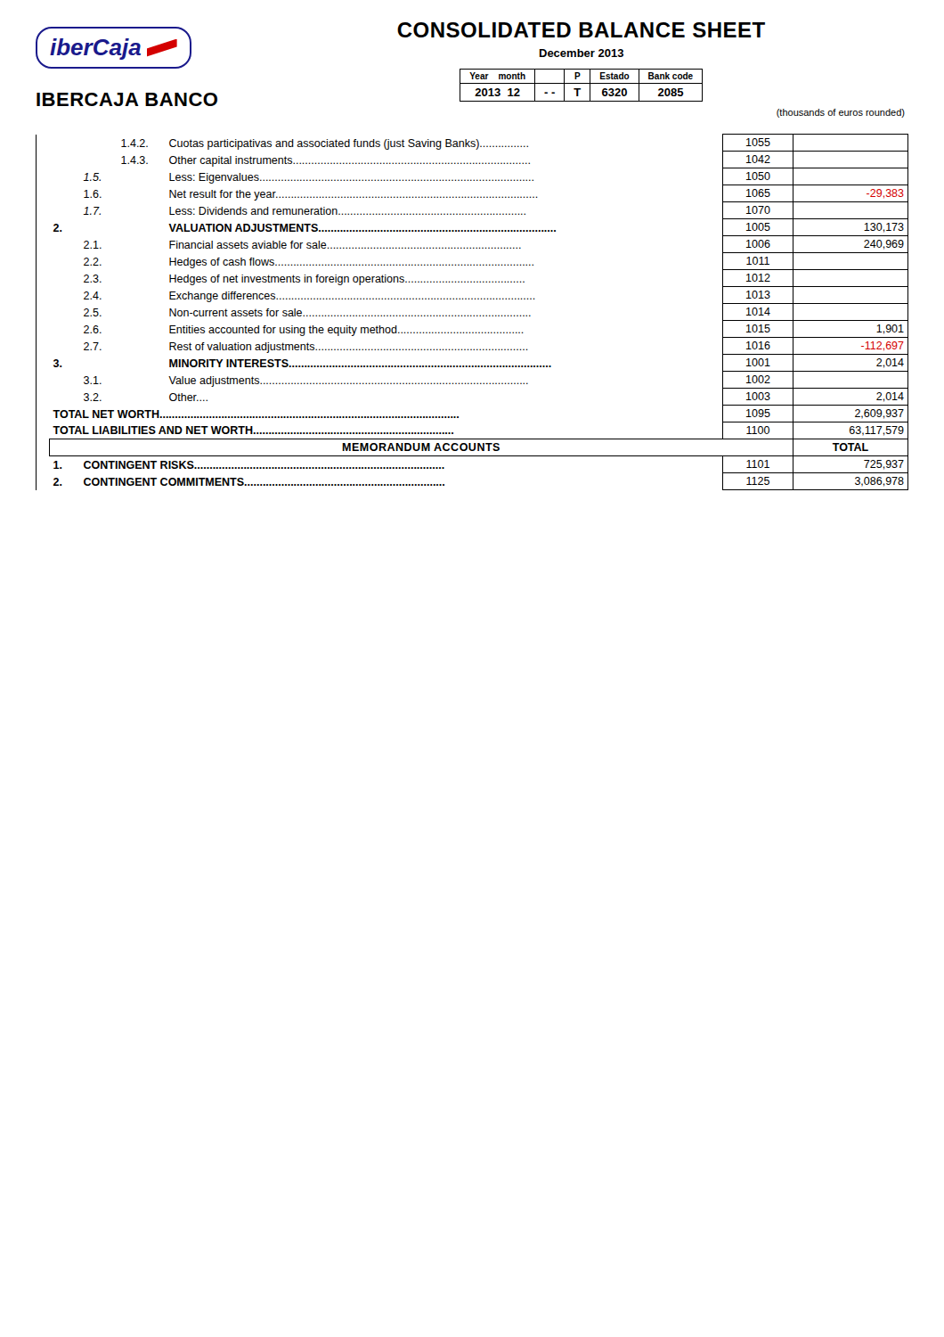iberCaja
IBERCAJA BANCO
CONSOLIDATED BALANCE SHEET
December 2013
| Year month | | P | Estado | Bank code |
| 2013 12 | - - | T | 6320 | 2085 |
(thousands of euros rounded)
| | | | 1.4.2. | Cuotas participativas and associated funds (just Saving Banks) ................ | 1055 | |
| | | | 1.4.3. | Other capital instruments ............................................................................. | 1042 | |
| | | 1.5. | | Less: Eigenvalues ......................................................................................... | 1050 | |
| | | 1.6. | | Net result for the year ..................................................................................... | 1065 | -29,383 |
| | | 1.7. | | Less: Dividends and remuneration ............................................................. | 1070 | |
| | 2. | | | VALUATION ADJUSTMENTS ............................................................................. | 1005 | 130,173 |
| | | 2.1. | | Financial assets aviable for sale ............................................................... | 1006 | 240,969 |
| | | 2.2. | | Hedges of cash flows .................................................................................... | 1011 | |
| | | 2.3. | | Hedges of net investments in foreign operations ....................................... | 1012 | |
| | | 2.4. | | Exchange differences .................................................................................... | 1013 | |
| | | 2.5. | | Non-current assets for sale .......................................................................... | 1014 | |
| | | 2.6. | | Entities accounted for using the equity method ......................................... | 1015 | 1,901 |
| | | 2.7. | | Rest of valuation adjustments ..................................................................... | 1016 | -112,697 |
| | 3. | | | MINORITY INTERESTS ..................................................................................... | 1001 | 2,014 |
| | | 3.1. | | Value adjustments ....................................................................................... | 1002 | |
| | | 3.2. | | Other.... | 1003 | 2,014 |
| | TOTAL NET WORTH ................................................................................................. | 1095 | 2,609,937 |
| | TOTAL LIABILITIES AND NET WORTH ................................................................. | 1100 | 63,117,579 |
| | MEMORANDUM ACCOUNTS | TOTAL |
| | 1. | CONTINGENT RISKS ................................................................................. | 1101 | 725,937 |
| | 2. | CONTINGENT COMMITMENTS ................................................................. | 1125 | 3,086,978 |